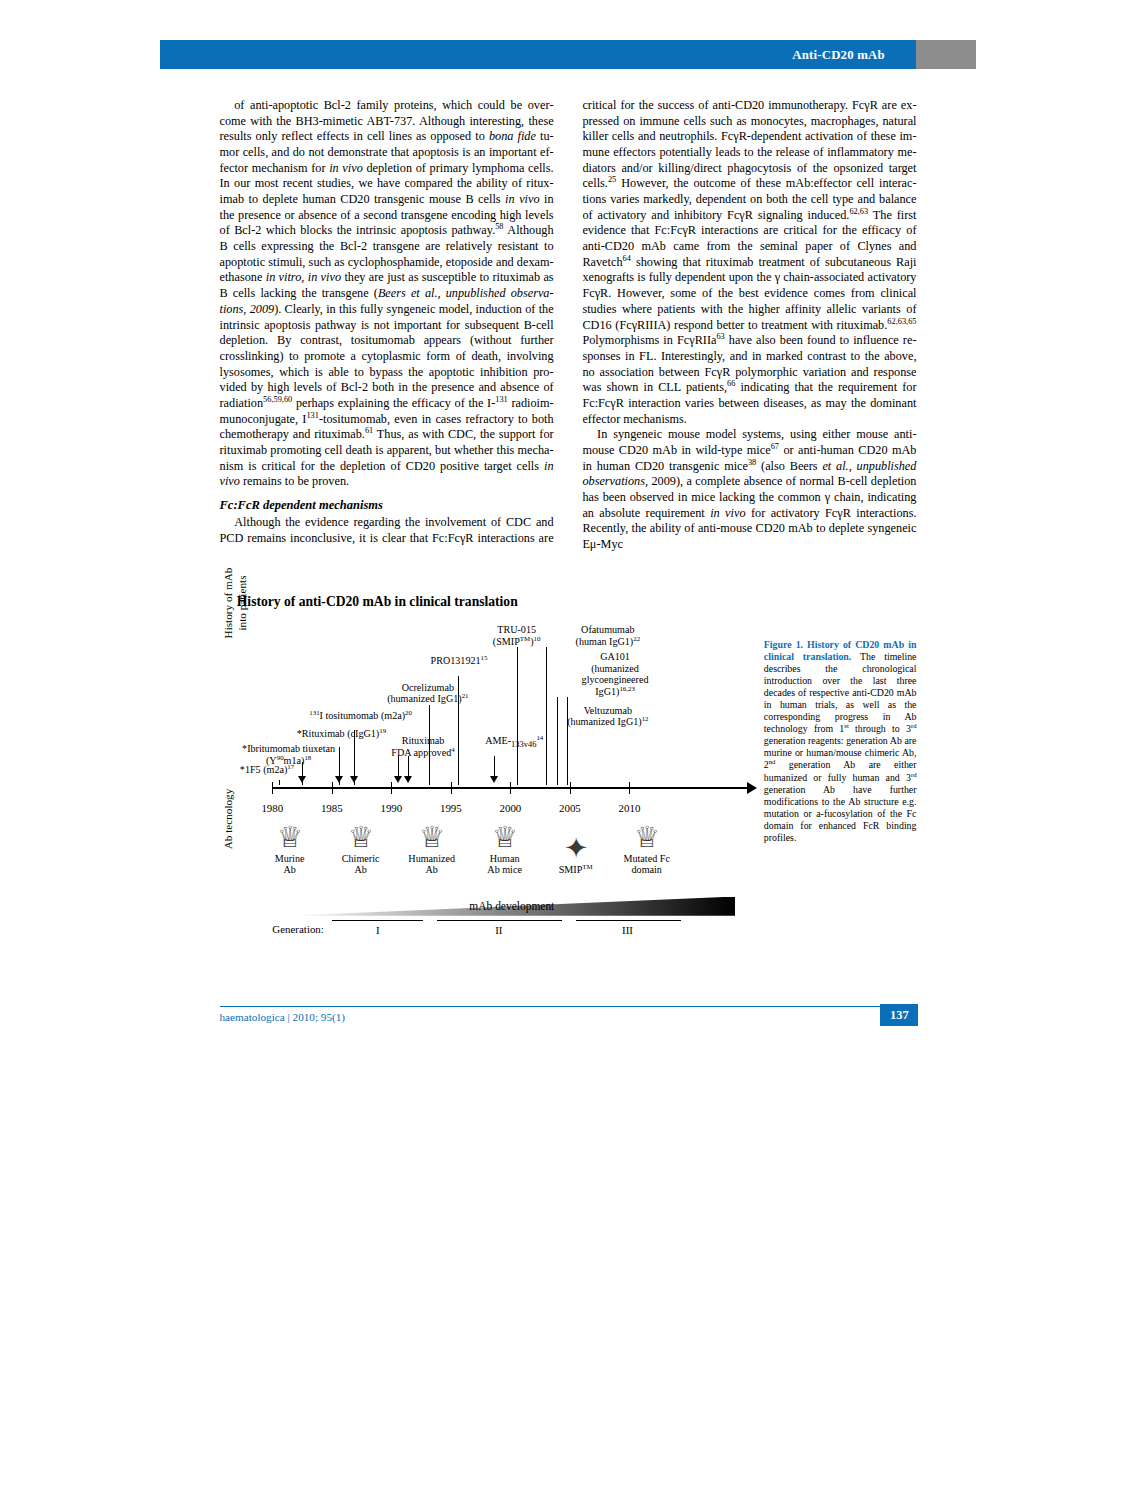Anti-CD20 mAb
of anti-apoptotic Bcl-2 family proteins, which could be overcome with the BH3-mimetic ABT-737. Although interesting, these results only reflect effects in cell lines as opposed to bona fide tumor cells, and do not demonstrate that apoptosis is an important effector mechanism for in vivo depletion of primary lymphoma cells. In our most recent studies, we have compared the ability of rituximab to deplete human CD20 transgenic mouse B cells in vivo in the presence or absence of a second transgene encoding high levels of Bcl-2 which blocks the intrinsic apoptosis pathway.58 Although B cells expressing the Bcl-2 transgene are relatively resistant to apoptotic stimuli, such as cyclophosphamide, etoposide and dexamethasone in vitro, in vivo they are just as susceptible to rituximab as B cells lacking the transgene (Beers et al., unpublished observations, 2009). Clearly, in this fully syngeneic model, induction of the intrinsic apoptosis pathway is not important for subsequent B-cell depletion. By contrast, tositumomab appears (without further crosslinking) to promote a cytoplasmic form of death, involving lysosomes, which is able to bypass the apoptotic inhibition provided by high levels of Bcl-2 both in the presence and absence of radiation56,59,60 perhaps explaining the efficacy of the I-131 radioimmunoconjugate, I131-tositumomab, even in cases refractory to both chemotherapy and rituximab.61 Thus, as with CDC, the support for rituximab promoting cell death is apparent, but whether this mechanism is critical for the depletion of CD20 positive target cells in vivo remains to be proven.
Fc:FcR dependent mechanisms
Although the evidence regarding the involvement of CDC and PCD remains inconclusive, it is clear that Fc:FcγR interactions are critical for the success of anti-CD20 immunotherapy. FcγR are expressed on immune cells such as monocytes, macrophages, natural killer cells and neutrophils. FcγR-dependent activation of these immune effectors potentially leads to the release of inflammatory mediators and/or killing/direct phagocytosis of the opsonized target cells.25 However, the outcome of these mAb:effector cell interactions varies markedly, dependent on both the cell type and balance of activatory and inhibitory FcγR signaling induced.62,63 The first evidence that Fc:FcγR interactions are critical for the efficacy of anti-CD20 mAb came from the seminal paper of Clynes and Ravetch64 showing that rituximab treatment of subcutaneous Raji xenografts is fully dependent upon the γ chain-associated activatory FcγR. However, some of the best evidence comes from clinical studies where patients with the higher affinity allelic variants of CD16 (FcγRIIIA) respond better to treatment with rituximab.62,63,65 Polymorphisms in FcγRIIa63 have also been found to influence responses in FL. Interestingly, and in marked contrast to the above, no association between FcγR polymorphic variation and response was shown in CLL patients,66 indicating that the requirement for Fc:FcγR interaction varies between diseases, as may the dominant effector mechanisms.
In syngeneic mouse model systems, using either mouse anti-mouse CD20 mAb in wild-type mice67 or anti-human CD20 mAb in human CD20 transgenic mice38 (also Beers et al., unpublished observations, 2009), a complete absence of normal B-cell depletion has been observed in mice lacking the common γ chain, indicating an absolute requirement in vivo for activatory FcγR interactions. Recently, the ability of anti-mouse CD20 mAb to deplete syngeneic Eμ-Myc
History of anti-CD20 mAb in clinical translation
History of mAb
into patients
Ab tecnology
1980
1985
1990
1995
2000
2005
2010
TRU-015
(SMIPTM)10
Ofatumumab
(human IgG1)22
PRO13192115
GA101
(humanized
glycoengineered
IgG1)16,23
Ocrelizumab
(humanized IgG1)21
Veltuzumab
(humanized IgG1)12
131I tositumomab (m2a)20
*Rituximab (cIgG1)19
Rituximab
FDA approved4
AME-133v4614
*Ibritumomab tiuxetan
(Y90m1a)18
*1F5 (m2a)17
♕Murine
Ab
♕Chimeric
Ab
♕Humanized
Ab
♕Human
Ab mice
✦SMIPTM
♕Mutated Fc
domain
mAb development
Generation:
I
II
III
Figure 1. History of CD20 mAb in clinical translation. The timeline describes the chronological introduction over the last three decades of respective anti-CD20 mAb in human trials, as well as the corresponding progress in Ab technology from 1st through to 3rd generation reagents: generation Ab are murine or human/mouse chimeric Ab, 2nd generation Ab are either humanized or fully human and 3rd generation Ab have further modifications to the Ab structure e.g. mutation or a-fucosylation of the Fc domain for enhanced FcR binding profiles.
haematologica | 2010; 95(1)
137